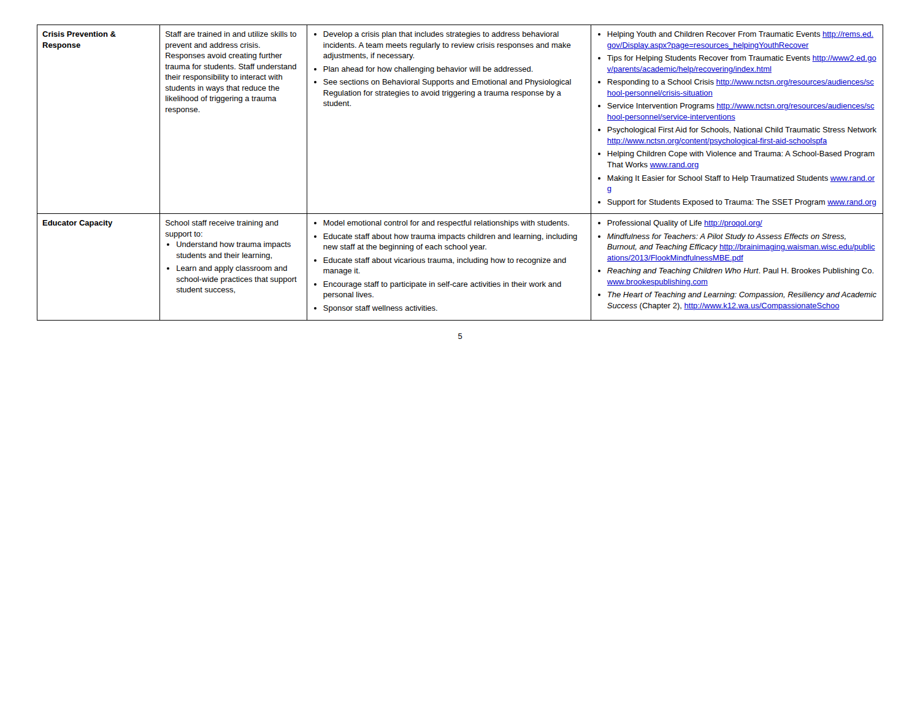| Crisis Prevention & Response | Staff are trained in and utilize skills to prevent and address crisis. Responses avoid creating further trauma for students. Staff understand their responsibility to interact with students in ways that reduce the likelihood of triggering a trauma response. | Develop a crisis plan that includes strategies to address behavioral incidents. A team meets regularly to review crisis responses and make adjustments, if necessary. Plan ahead for how challenging behavior will be addressed. See sections on Behavioral Supports and Emotional and Physiological Regulation for strategies to avoid triggering a trauma response by a student. | Helping Youth and Children Recover From Traumatic Events http://rems.ed.gov/Display.aspx?page=resources_helpingYouthRecover Tips for Helping Students Recover from Traumatic Events http://www2.ed.gov/parents/academic/help/recovering/index.html Responding to a School Crisis http://www.nctsn.org/resources/audiences/school-personnel/crisis-situation Service Intervention Programs http://www.nctsn.org/resources/audiences/school-personnel/service-interventions Psychological First Aid for Schools, National Child Traumatic Stress Network http://www.nctsn.org/content/psychological-first-aid-schoolspfa Helping Children Cope with Violence and Trauma: A School-Based Program That Works www.rand.org Making It Easier for School Staff to Help Traumatized Students www.rand.org Support for Students Exposed to Trauma: The SSET Program www.rand.org |
| Educator Capacity | School staff receive training and support to: Understand how trauma impacts students and their learning, Learn and apply classroom and school-wide practices that support student success, | Model emotional control for and respectful relationships with students. Educate staff about how trauma impacts children and learning, including new staff at the beginning of each school year. Educate staff about vicarious trauma, including how to recognize and manage it. Encourage staff to participate in self-care activities in their work and personal lives. Sponsor staff wellness activities. | Professional Quality of Life http://proqol.org/ Mindfulness for Teachers: A Pilot Study to Assess Effects on Stress, Burnout, and Teaching Efficacy http://brainimaging.waisman.wisc.edu/publications/2013/FlookMindfulnessMBE.pdf Reaching and Teaching Children Who Hurt . Paul H. Brookes Publishing Co. www.brookespublishing.com The Heart of Teaching and Learning: Compassion, Resiliency and Academic Success (Chapter 2), http://www.k12.wa.us/CompassionateSchoo |
5